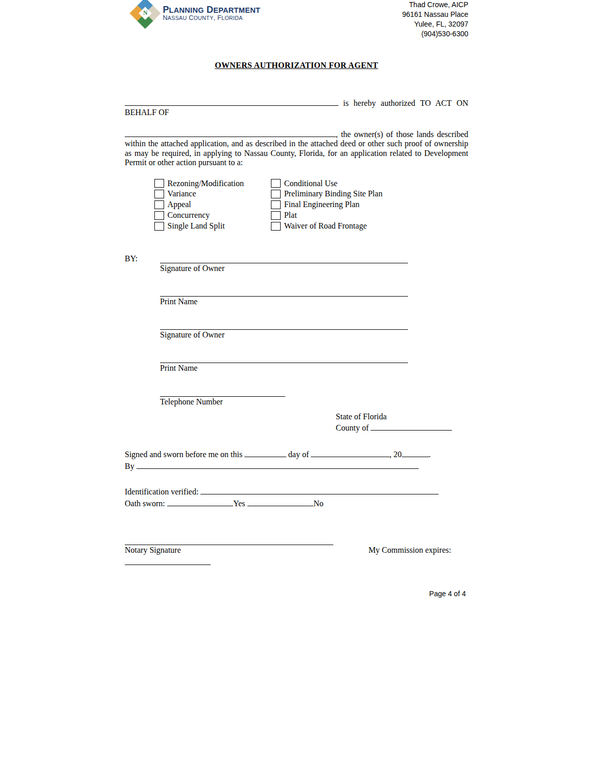N
PLANNING DEPARTMENT
NASSAU COUNTY, FLORIDA
Thad Crowe, AICP
96161 Nassau Place
Yulee, FL, 32097
(904)530-6300
OWNERS AUTHORIZATION FOR AGENT
is hereby authorized TO ACT ON BEHALF OF
, the owner(s) of those lands described within the attached application, and as described in the attached deed or other such proof of ownership as may be required, in applying to Nassau County, Florida, for an application related to Development Permit or other action pursuant to a:
Rezoning/Modification
Variance
Appeal
Concurrency
Single Land Split
Conditional Use
Preliminary Binding Site Plan
Final Engineering Plan
Plat
Waiver of Road Frontage
BY:
Signature of Owner
Print Name
Signature of Owner
Print Name
Telephone Number
State of Florida
County of
Signed and sworn before me on this day of , 20 .
By
Identification verified:
Oath sworn: Yes No
Notary Signature
My Commission expires:
Page 4 of 4